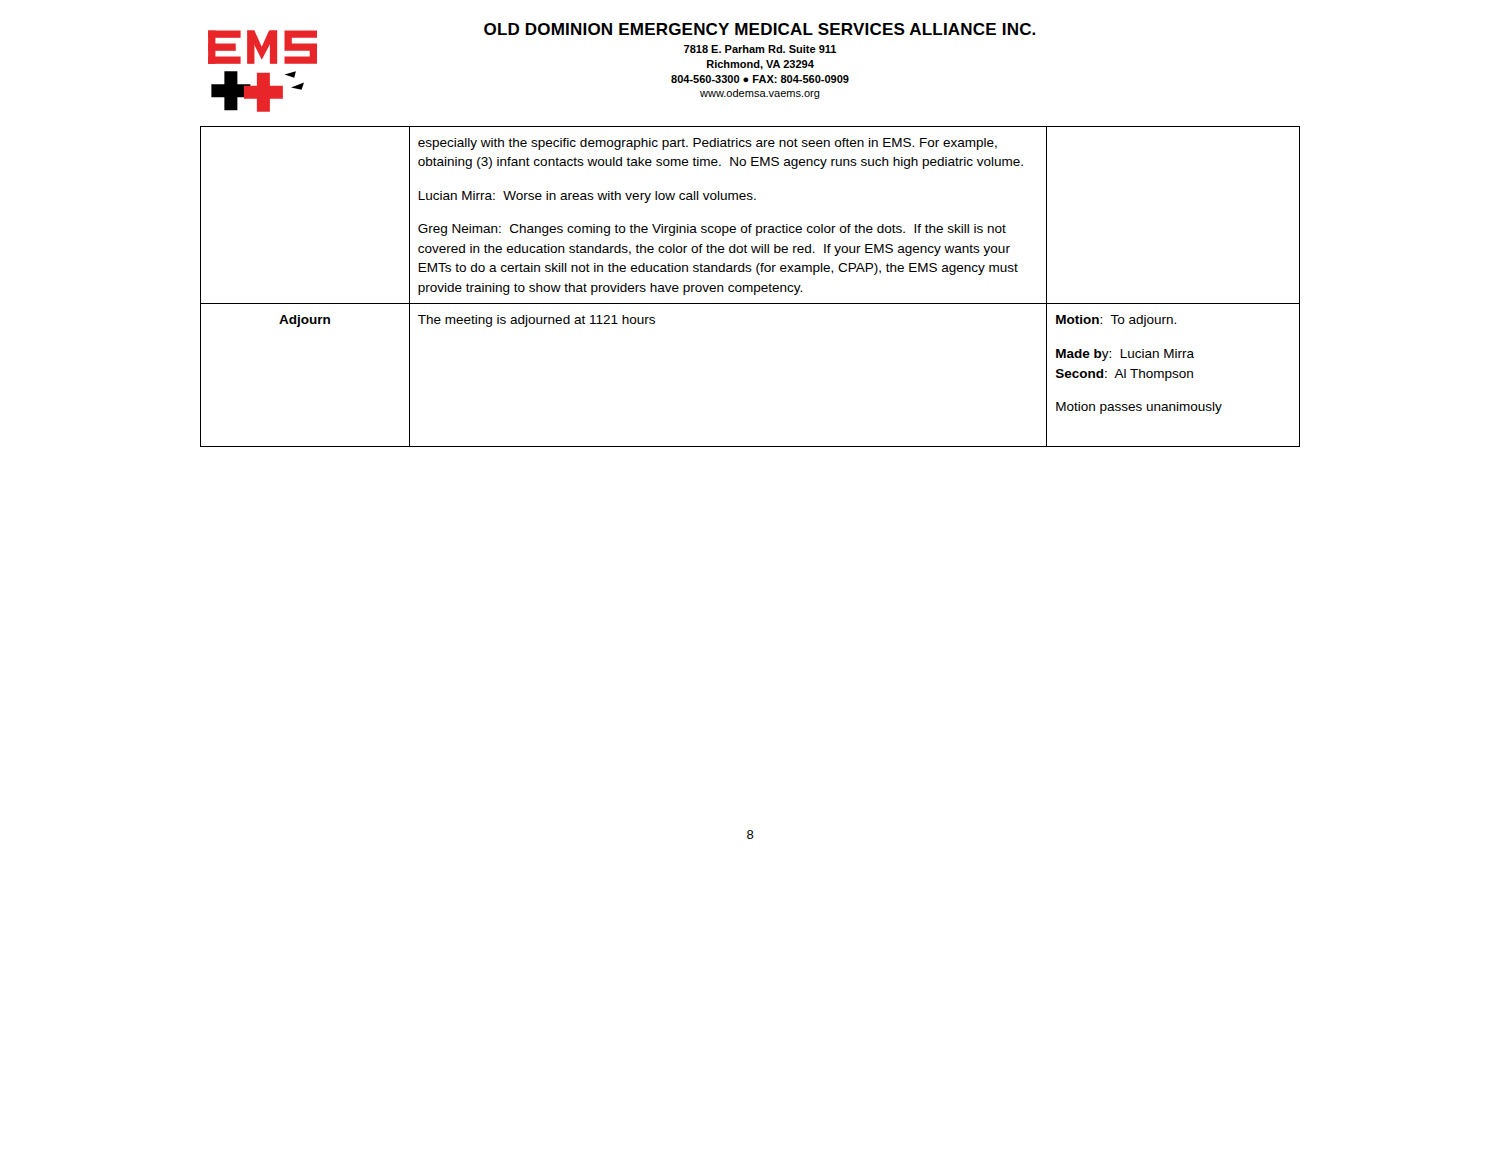OLD DOMINION EMERGENCY MEDICAL SERVICES ALLIANCE INC.
7818 E. Parham Rd. Suite 911
Richmond, VA 23294
804-560-3300 ● FAX: 804-560-0909
www.odemsa.vaems.org
| | especially with the specific demographic part. Pediatrics are not seen often in EMS. For example, obtaining (3) infant contacts would take some time. No EMS agency runs such high pediatric volume. Lucian Mirra: Worse in areas with very low call volumes. Greg Neiman: Changes coming to the Virginia scope of practice color of the dots. If the skill is not covered in the education standards, the color of the dot will be red. If your EMS agency wants your EMTs to do a certain skill not in the education standards (for example, CPAP), the EMS agency must provide training to show that providers have proven competency. | |
| Adjourn | The meeting is adjourned at 1121 hours | Motion : To adjourn. Made b y: Lucian Mirra Second : Al Thompson Motion passes unanimously |
8